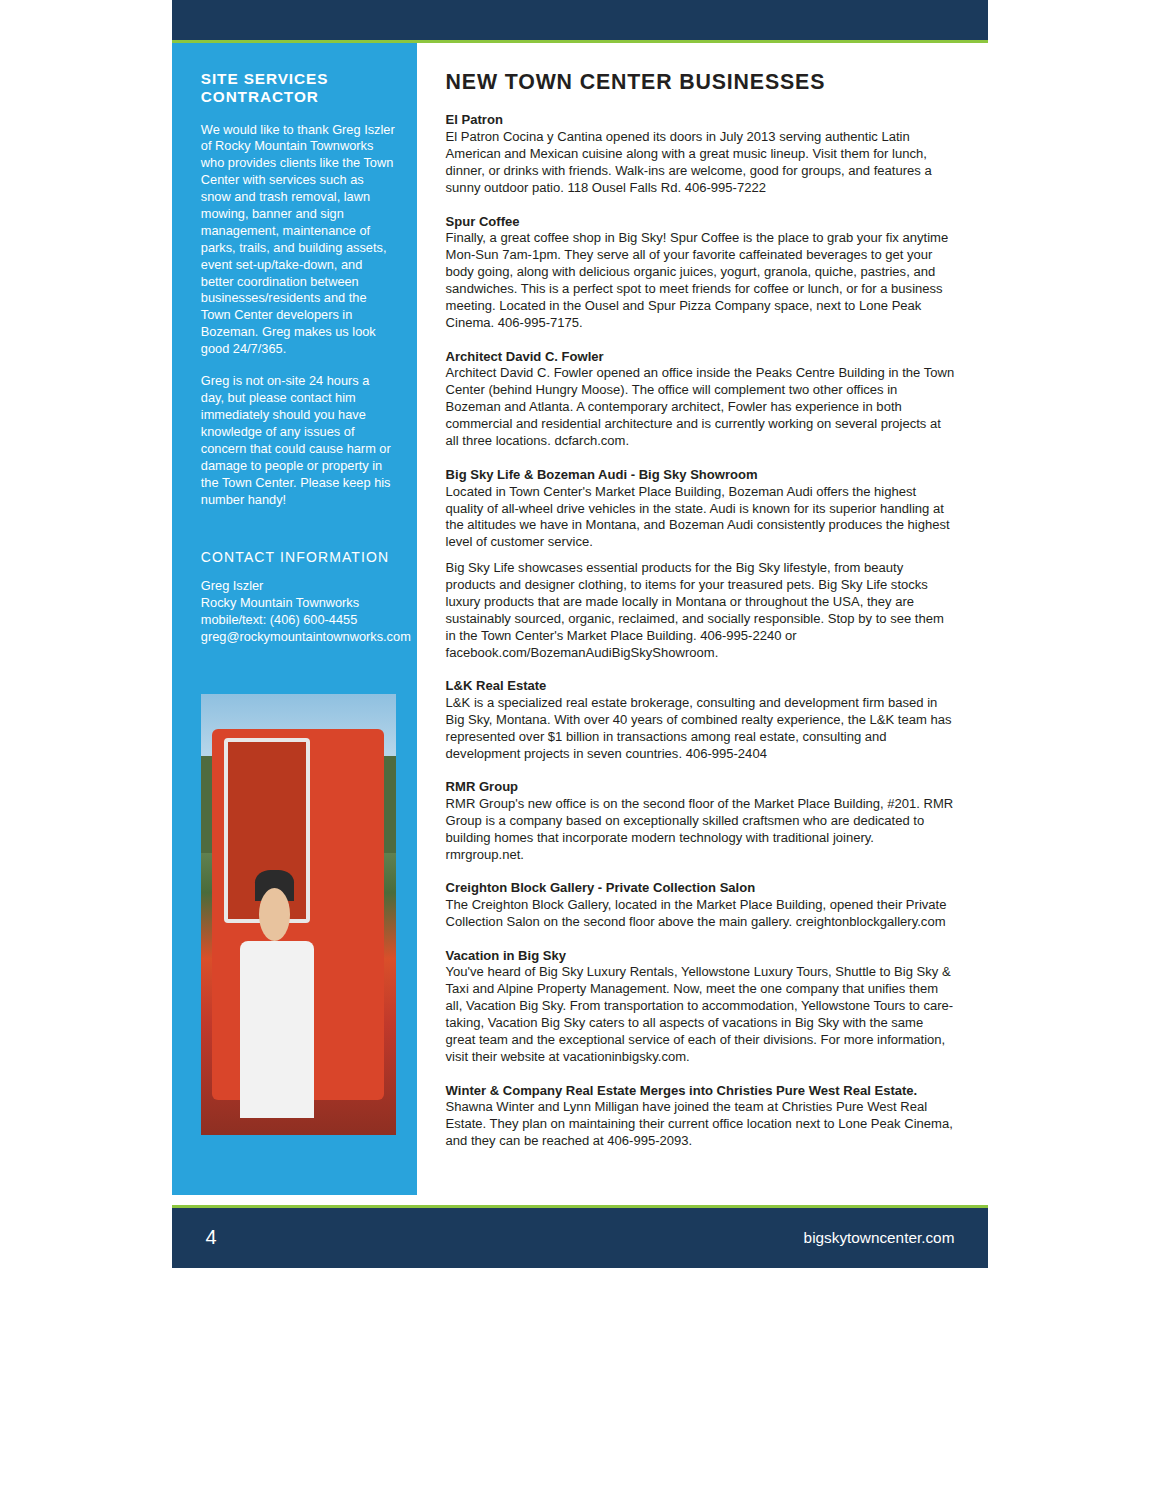Site Services Contractor
We would like to thank Greg Iszler of Rocky Mountain Townworks who provides clients like the Town Center with services such as snow and trash removal, lawn mowing, banner and sign management, maintenance of parks, trails, and building assets, event set-up/take-down, and better coordination between businesses/residents and the Town Center developers in Bozeman. Greg makes us look good 24/7/365.
Greg is not on-site 24 hours a day, but please contact him immediately should you have knowledge of any issues of concern that could cause harm or damage to people or property in the Town Center. Please keep his number handy!
Contact Information
Greg Iszler
Rocky Mountain Townworks
mobile/text: (406) 600-4455
greg@rockymountaintownworks.com
New Town Center Businesses
El Patron
El Patron Cocina y Cantina opened its doors in July 2013 serving authentic Latin American and Mexican cuisine along with a great music lineup. Visit them for lunch, dinner, or drinks with friends. Walk-ins are welcome, good for groups, and features a sunny outdoor patio. 118 Ousel Falls Rd. 406-995-7222
Spur Coffee
Finally, a great coffee shop in Big Sky! Spur Coffee is the place to grab your fix anytime Mon-Sun 7am-1pm. They serve all of your favorite caffeinated beverages to get your body going, along with delicious organic juices, yogurt, granola, quiche, pastries, and sandwiches. This is a perfect spot to meet friends for coffee or lunch, or for a business meeting. Located in the Ousel and Spur Pizza Company space, next to Lone Peak Cinema. 406-995-7175.
Architect David C. Fowler
Architect David C. Fowler opened an office inside the Peaks Centre Building in the Town Center (behind Hungry Moose). The office will complement two other offices in Bozeman and Atlanta. A contemporary architect, Fowler has experience in both commercial and residential architecture and is currently working on several projects at all three locations. dcfarch.com.
Big Sky Life & Bozeman Audi - Big Sky Showroom
Located in Town Center's Market Place Building, Bozeman Audi offers the highest quality of all-wheel drive vehicles in the state. Audi is known for its superior handling at the altitudes we have in Montana, and Bozeman Audi consistently produces the highest level of customer service.
Big Sky Life showcases essential products for the Big Sky lifestyle, from beauty products and designer clothing, to items for your treasured pets. Big Sky Life stocks luxury products that are made locally in Montana or throughout the USA, they are sustainably sourced, organic, reclaimed, and socially responsible. Stop by to see them in the Town Center's Market Place Building. 406-995-2240 or facebook.com/BozemanAudiBigSkyShowroom.
L&K Real Estate
L&K is a specialized real estate brokerage, consulting and development firm based in Big Sky, Montana. With over 40 years of combined realty experience, the L&K team has represented over $1 billion in transactions among real estate, consulting and development projects in seven countries. 406-995-2404
RMR Group
RMR Group's new office is on the second floor of the Market Place Building, #201. RMR Group is a company based on exceptionally skilled craftsmen who are dedicated to building homes that incorporate modern technology with traditional joinery. rmrgroup.net.
Creighton Block Gallery - Private Collection Salon
The Creighton Block Gallery, located in the Market Place Building, opened their Private Collection Salon on the second floor above the main gallery. creightonblockgallery.com
Vacation in Big Sky
You've heard of Big Sky Luxury Rentals, Yellowstone Luxury Tours, Shuttle to Big Sky & Taxi and Alpine Property Management. Now, meet the one company that unifies them all, Vacation Big Sky. From transportation to accommodation, Yellowstone Tours to care-taking, Vacation Big Sky caters to all aspects of vacations in Big Sky with the same great team and the exceptional service of each of their divisions. For more information, visit their website at vacationinbigsky.com.
Winter & Company Real Estate Merges into Christies Pure West Real Estate.
Shawna Winter and Lynn Milligan have joined the team at Christies Pure West Real Estate. They plan on maintaining their current office location next to Lone Peak Cinema, and they can be reached at 406-995-2093.
4 bigskytowncenter.com